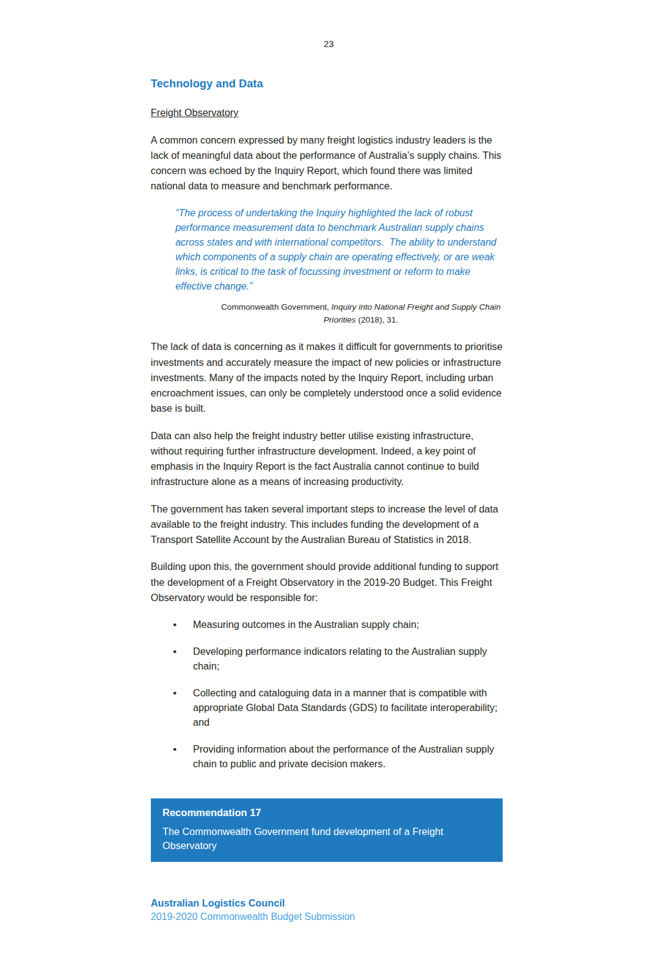23
Technology and Data
Freight Observatory
A common concern expressed by many freight logistics industry leaders is the lack of meaningful data about the performance of Australia’s supply chains. This concern was echoed by the Inquiry Report, which found there was limited national data to measure and benchmark performance.
“The process of undertaking the Inquiry highlighted the lack of robust performance measurement data to benchmark Australian supply chains across states and with international competitors. The ability to understand which components of a supply chain are operating effectively, or are weak links, is critical to the task of focussing investment or reform to make effective change.”
Commonwealth Government, Inquiry into National Freight and Supply Chain Priorities (2018), 31.
The lack of data is concerning as it makes it difficult for governments to prioritise investments and accurately measure the impact of new policies or infrastructure investments. Many of the impacts noted by the Inquiry Report, including urban encroachment issues, can only be completely understood once a solid evidence base is built.
Data can also help the freight industry better utilise existing infrastructure, without requiring further infrastructure development. Indeed, a key point of emphasis in the Inquiry Report is the fact Australia cannot continue to build infrastructure alone as a means of increasing productivity.
The government has taken several important steps to increase the level of data available to the freight industry. This includes funding the development of a Transport Satellite Account by the Australian Bureau of Statistics in 2018.
Building upon this, the government should provide additional funding to support the development of a Freight Observatory in the 2019-20 Budget. This Freight Observatory would be responsible for:
Measuring outcomes in the Australian supply chain;
Developing performance indicators relating to the Australian supply chain;
Collecting and cataloguing data in a manner that is compatible with appropriate Global Data Standards (GDS) to facilitate interoperability; and
Providing information about the performance of the Australian supply chain to public and private decision makers.
Recommendation 17
The Commonwealth Government fund development of a Freight Observatory
Australian Logistics Council
2019-2020 Commonwealth Budget Submission